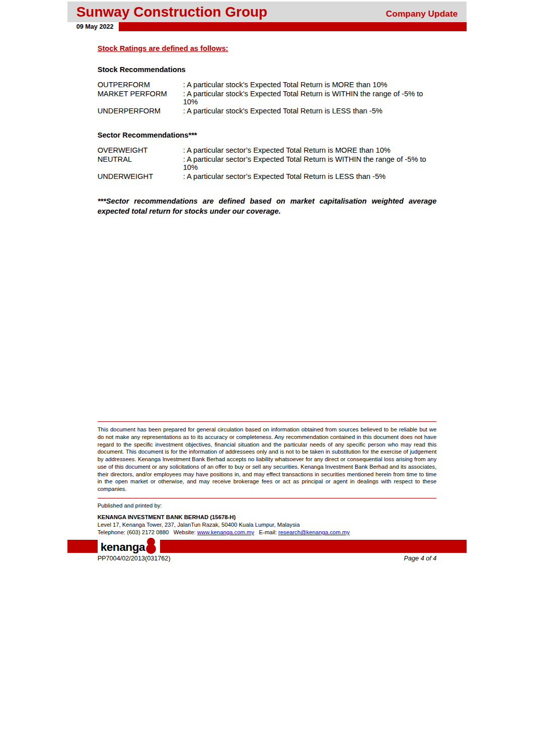Sunway Construction Group
Company Update
09 May 2022
Stock Ratings are defined as follows:
Stock Recommendations
| OUTPERFORM | : A particular stock’s Expected Total Return is MORE than 10% |
| MARKET PERFORM | : A particular stock’s Expected Total Return is WITHIN the range of -5% to 10% |
| UNDERPERFORM | : A particular stock’s Expected Total Return is LESS than -5% |
Sector Recommendations***
| OVERWEIGHT | : A particular sector’s Expected Total Return is MORE than 10% |
| NEUTRAL | : A particular sector’s Expected Total Return is WITHIN the range of -5% to 10% |
| UNDERWEIGHT | : A particular sector’s Expected Total Return is LESS than -5% |
***Sector recommendations are defined based on market capitalisation weighted average expected total return for stocks under our coverage.
This document has been prepared for general circulation based on information obtained from sources believed to be reliable but we do not make any representations as to its accuracy or completeness. Any recommendation contained in this document does not have regard to the specific investment objectives, financial situation and the particular needs of any specific person who may read this document. This document is for the information of addressees only and is not to be taken in substitution for the exercise of judgement by addressees. Kenanga Investment Bank Berhad accepts no liability whatsoever for any direct or consequential loss arising from any use of this document or any solicitations of an offer to buy or sell any securities. Kenanga Investment Bank Berhad and its associates, their directors, and/or employees may have positions in, and may effect transactions in securities mentioned herein from time to time in the open market or otherwise, and may receive brokerage fees or act as principal or agent in dealings with respect to these companies.
Published and printed by:
KENANGA INVESTMENT BANK BERHAD (15678-H)
Level 17, Kenanga Tower, 237, JalanTun Razak, 50400 Kuala Lumpur, Malaysia
Telephone: (603) 2172 0880 Website: www.kenanga.com.my E-mail: research@kenanga.com.my
kenanga
PP7004/02/2013(031762)
Page 4 of 4